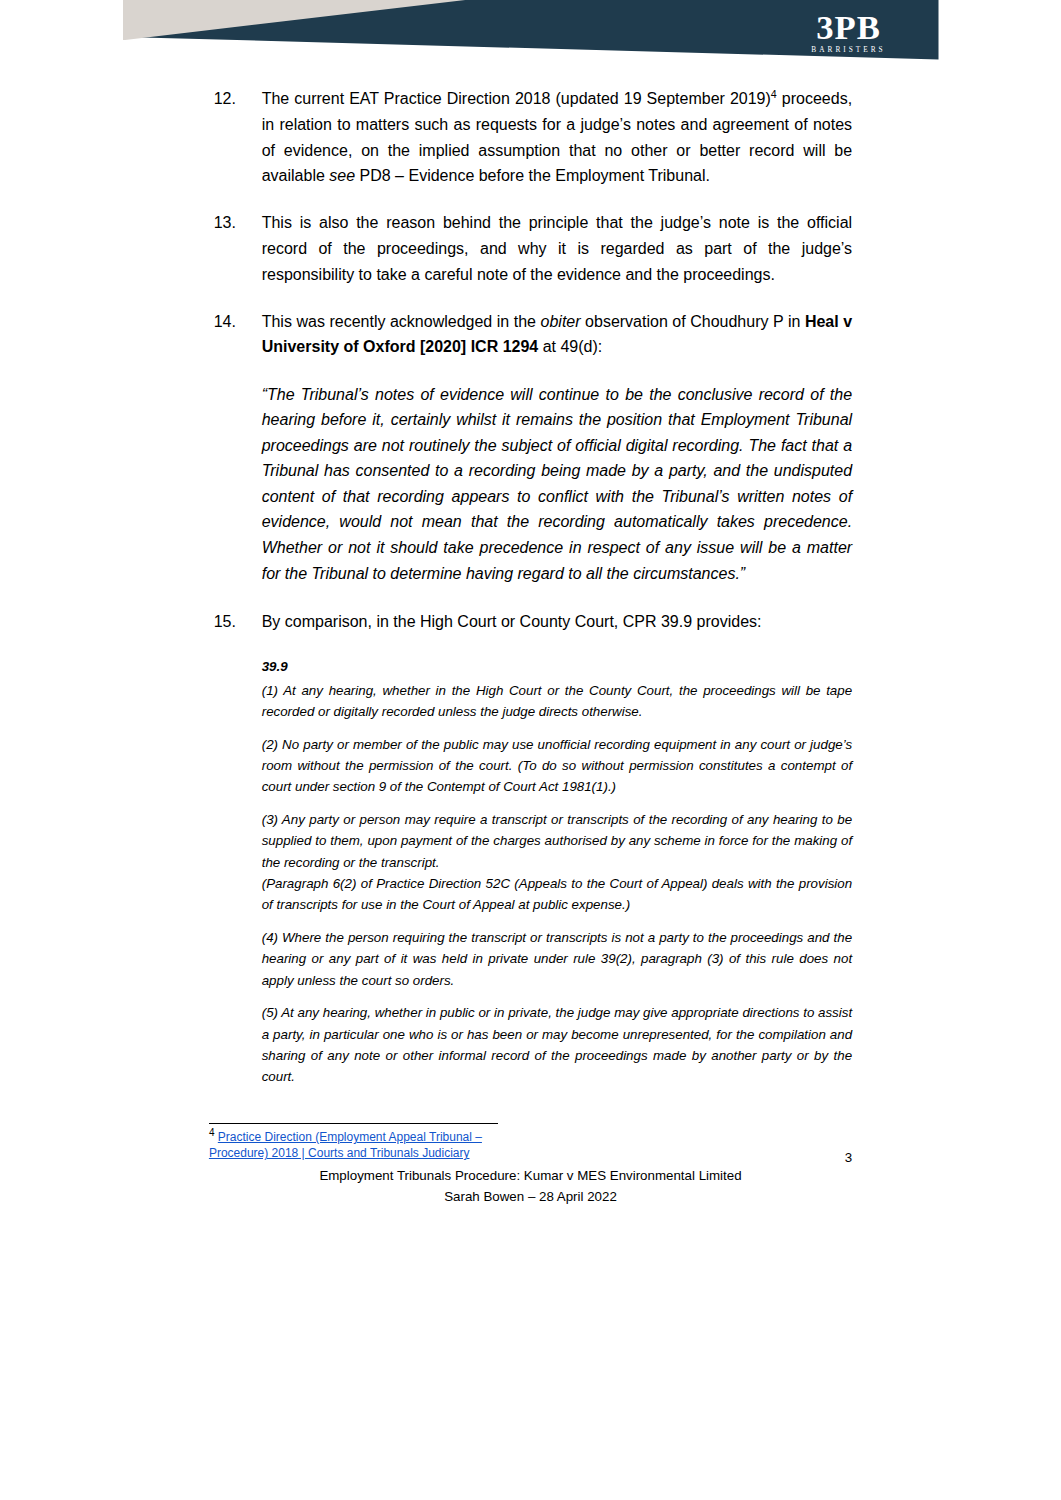3PB
BARRISTERS
The current EAT Practice Direction 2018 (updated 19 September 2019)4 proceeds, in relation to matters such as requests for a judge’s notes and agreement of notes of evidence, on the implied assumption that no other or better record will be available see PD8 – Evidence before the Employment Tribunal.
This is also the reason behind the principle that the judge’s note is the official record of the proceedings, and why it is regarded as part of the judge’s responsibility to take a careful note of the evidence and the proceedings.
This was recently acknowledged in the obiter observation of Choudhury P in Heal v University of Oxford [2020] ICR 1294 at 49(d):
“The Tribunal’s notes of evidence will continue to be the conclusive record of the hearing before it, certainly whilst it remains the position that Employment Tribunal proceedings are not routinely the subject of official digital recording. The fact that a Tribunal has consented to a recording being made by a party, and the undisputed content of that recording appears to conflict with the Tribunal’s written notes of evidence, would not mean that the recording automatically takes precedence. Whether or not it should take precedence in respect of any issue will be a matter for the Tribunal to determine having regard to all the circumstances.”
By comparison, in the High Court or County Court, CPR 39.9 provides:
39.9
(1) At any hearing, whether in the High Court or the County Court, the proceedings will be tape recorded or digitally recorded unless the judge directs otherwise.
(2) No party or member of the public may use unofficial recording equipment in any court or judge’s room without the permission of the court. (To do so without permission constitutes a contempt of court under section 9 of the Contempt of Court Act 1981(1).)
(3) Any party or person may require a transcript or transcripts of the recording of any hearing to be supplied to them, upon payment of the charges authorised by any scheme in force for the making of the recording or the transcript.
(Paragraph 6(2) of Practice Direction 52C (Appeals to the Court of Appeal) deals with the provision of transcripts for use in the Court of Appeal at public expense.)
(4) Where the person requiring the transcript or transcripts is not a party to the proceedings and the hearing or any part of it was held in private under rule 39(2), paragraph (3) of this rule does not apply unless the court so orders.
(5) At any hearing, whether in public or in private, the judge may give appropriate directions to assist a party, in particular one who is or has been or may become unrepresented, for the compilation and sharing of any note or other informal record of the proceedings made by another party or by the court.
4 Practice Direction (Employment Appeal Tribunal – Procedure) 2018 | Courts and Tribunals Judiciary
3 Employment Tribunals Procedure: Kumar v MES Environmental Limited
Sarah Bowen – 28 April 2022